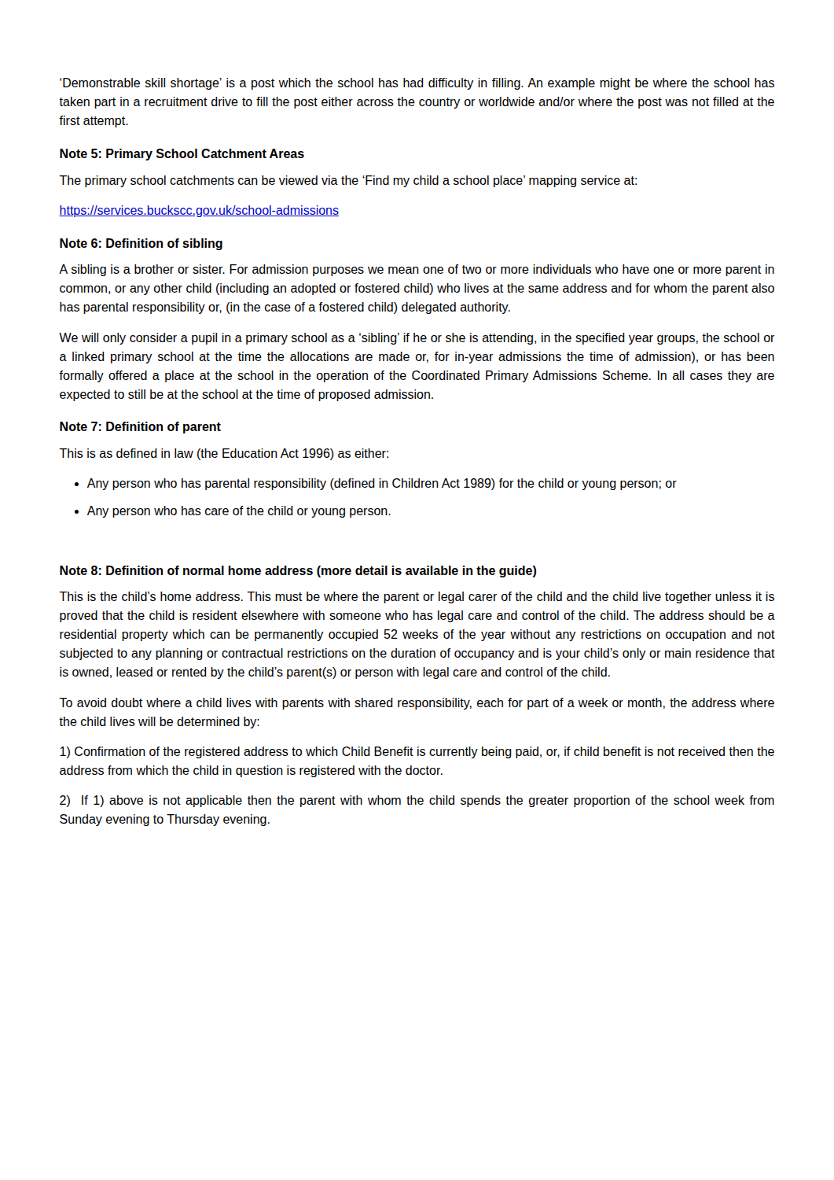‘Demonstrable skill shortage’ is a post which the school has had difficulty in filling. An example might be where the school has taken part in a recruitment drive to fill the post either across the country or worldwide and/or where the post was not filled at the first attempt.
Note 5: Primary School Catchment Areas
The primary school catchments can be viewed via the ‘Find my child a school place’ mapping service at:
https://services.buckscc.gov.uk/school-admissions
Note 6: Definition of sibling
A sibling is a brother or sister. For admission purposes we mean one of two or more individuals who have one or more parent in common, or any other child (including an adopted or fostered child) who lives at the same address and for whom the parent also has parental responsibility or, (in the case of a fostered child) delegated authority.
We will only consider a pupil in a primary school as a ‘sibling’ if he or she is attending, in the specified year groups, the school or a linked primary school at the time the allocations are made or, for in-year admissions the time of admission), or has been formally offered a place at the school in the operation of the Coordinated Primary Admissions Scheme. In all cases they are expected to still be at the school at the time of proposed admission.
Note 7: Definition of parent
This is as defined in law (the Education Act 1996) as either:
Any person who has parental responsibility (defined in Children Act 1989) for the child or young person; or
Any person who has care of the child or young person.
Note 8: Definition of normal home address (more detail is available in the guide)
This is the child’s home address. This must be where the parent or legal carer of the child and the child live together unless it is proved that the child is resident elsewhere with someone who has legal care and control of the child. The address should be a residential property which can be permanently occupied 52 weeks of the year without any restrictions on occupation and not subjected to any planning or contractual restrictions on the duration of occupancy and is your child’s only or main residence that is owned, leased or rented by the child’s parent(s) or person with legal care and control of the child.
To avoid doubt where a child lives with parents with shared responsibility, each for part of a week or month, the address where the child lives will be determined by:
1) Confirmation of the registered address to which Child Benefit is currently being paid, or, if child benefit is not received then the address from which the child in question is registered with the doctor.
2) If 1) above is not applicable then the parent with whom the child spends the greater proportion of the school week from Sunday evening to Thursday evening.